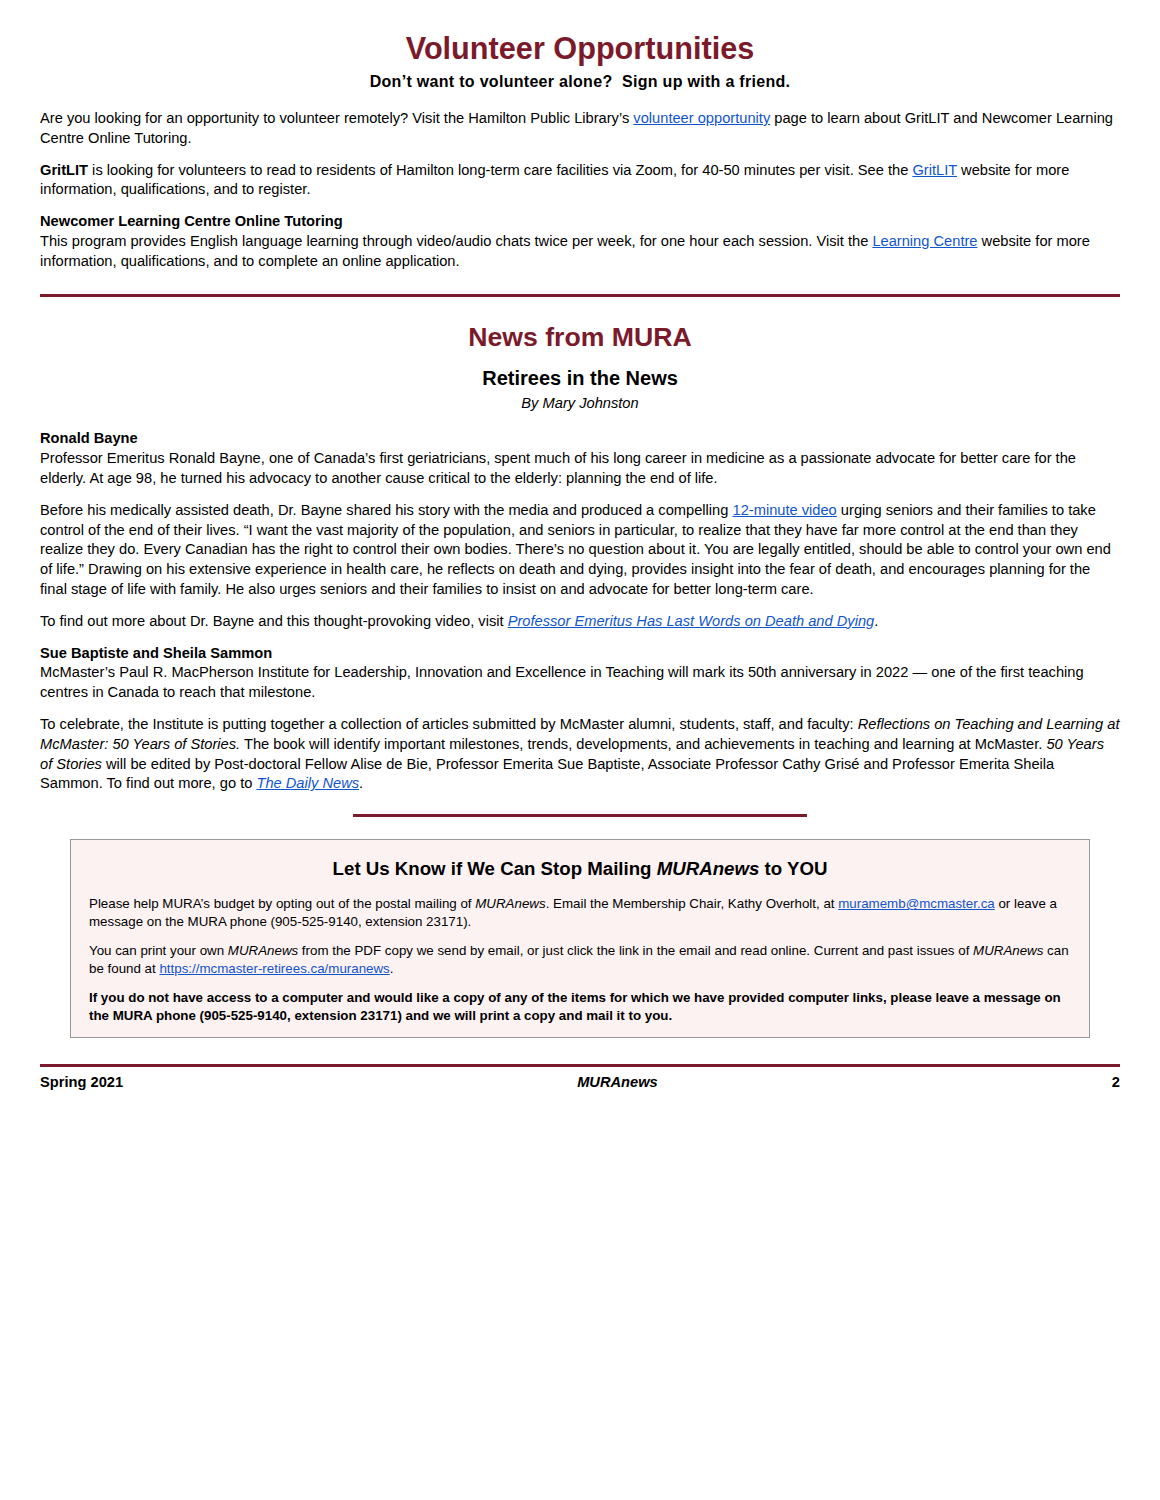Volunteer Opportunities
Don’t want to volunteer alone? Sign up with a friend.
Are you looking for an opportunity to volunteer remotely? Visit the Hamilton Public Library’s volunteer opportunity page to learn about GritLIT and Newcomer Learning Centre Online Tutoring.
GritLIT is looking for volunteers to read to residents of Hamilton long-term care facilities via Zoom, for 40-50 minutes per visit. See the GritLIT website for more information, qualifications, and to register.
Newcomer Learning Centre Online Tutoring
This program provides English language learning through video/audio chats twice per week, for one hour each session. Visit the Learning Centre website for more information, qualifications, and to complete an online application.
News from MURA
Retirees in the News
By Mary Johnston
Ronald Bayne
Professor Emeritus Ronald Bayne, one of Canada’s first geriatricians, spent much of his long career in medicine as a passionate advocate for better care for the elderly. At age 98, he turned his advocacy to another cause critical to the elderly: planning the end of life.
Before his medically assisted death, Dr. Bayne shared his story with the media and produced a compelling 12-minute video urging seniors and their families to take control of the end of their lives. “I want the vast majority of the population, and seniors in particular, to realize that they have far more control at the end than they realize they do. Every Canadian has the right to control their own bodies. There’s no question about it. You are legally entitled, should be able to control your own end of life.” Drawing on his extensive experience in health care, he reflects on death and dying, provides insight into the fear of death, and encourages planning for the final stage of life with family. He also urges seniors and their families to insist on and advocate for better long-term care.
To find out more about Dr. Bayne and this thought-provoking video, visit Professor Emeritus Has Last Words on Death and Dying.
Sue Baptiste and Sheila Sammon
McMaster’s Paul R. MacPherson Institute for Leadership, Innovation and Excellence in Teaching will mark its 50th anniversary in 2022 — one of the first teaching centres in Canada to reach that milestone.
To celebrate, the Institute is putting together a collection of articles submitted by McMaster alumni, students, staff, and faculty: Reflections on Teaching and Learning at McMaster: 50 Years of Stories. The book will identify important milestones, trends, developments, and achievements in teaching and learning at McMaster. 50 Years of Stories will be edited by Post-doctoral Fellow Alise de Bie, Professor Emerita Sue Baptiste, Associate Professor Cathy Grisé and Professor Emerita Sheila Sammon. To find out more, go to The Daily News.
Let Us Know if We Can Stop Mailing MURAnews to YOU
Please help MURA’s budget by opting out of the postal mailing of MURAnews. Email the Membership Chair, Kathy Overholt, at muramemb@mcmaster.ca or leave a message on the MURA phone (905-525-9140, extension 23171).
You can print your own MURAnews from the PDF copy we send by email, or just click the link in the email and read online. Current and past issues of MURAnews can be found at https://mcmaster-retirees.ca/muranews.
If you do not have access to a computer and would like a copy of any of the items for which we have provided computer links, please leave a message on the MURA phone (905-525-9140, extension 23171) and we will print a copy and mail it to you.
Spring 2021 MURAnews 2